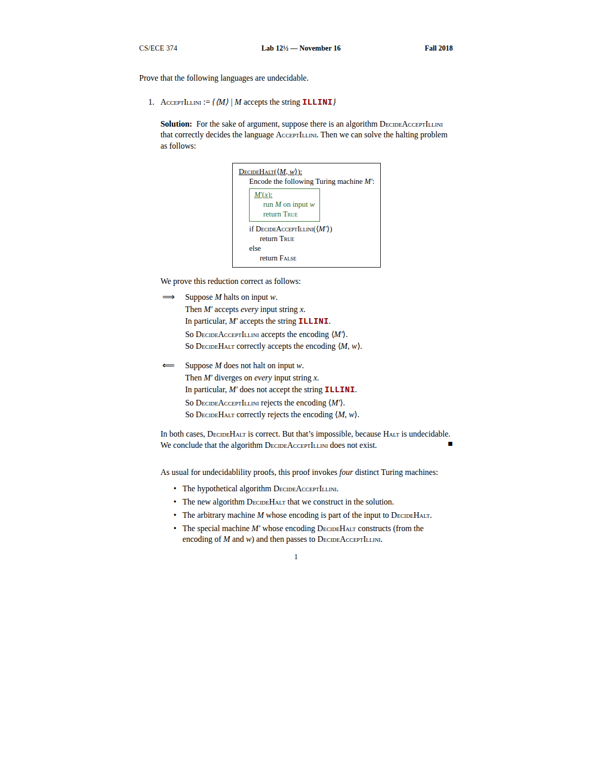CS/ECE 374
Lab 12½ — November 16
Fall 2018
Prove that the following languages are undecidable.
AcceptIllini := {⟨M⟩ | M accepts the string ILLINI}
Solution: For the sake of argument, suppose there is an algorithm DecideAcceptIllini that correctly decides the language AcceptIllini. Then we can solve the halting problem as follows:
DecideHalt(⟨M, w⟩):
Encode the following Turing machine M′:
M′(x):
run M on input w
return True
if DecideAcceptIllini(⟨M′⟩)
return True
else
return False
We prove this reduction correct as follows:
⟹
Suppose M halts on input w.
Then M′ accepts every input string x.
In particular, M′ accepts the string ILLINI.
So DecideAcceptIllini accepts the encoding ⟨M′⟩.
So DecideHalt correctly accepts the encoding ⟨M, w⟩.
⟸
Suppose M does not halt on input w.
Then M′ diverges on every input string x.
In particular, M′ does not accept the string ILLINI.
So DecideAcceptIllini rejects the encoding ⟨M′⟩.
So DecideHalt correctly rejects the encoding ⟨M, w⟩.
In both cases, DecideHalt is correct. But that’s impossible, because Halt is undecidable. We conclude that the algorithm DecideAcceptIllini does not exist.■
As usual for undecidablility proofs, this proof invokes four distinct Turing machines:
The hypothetical algorithm DecideAcceptIllini.
The new algorithm DecideHalt that we construct in the solution.
The arbitrary machine M whose encoding is part of the input to DecideHalt.
The special machine M′ whose encoding DecideHalt constructs (from the encoding of M and w) and then passes to DecideAcceptIllini.
1